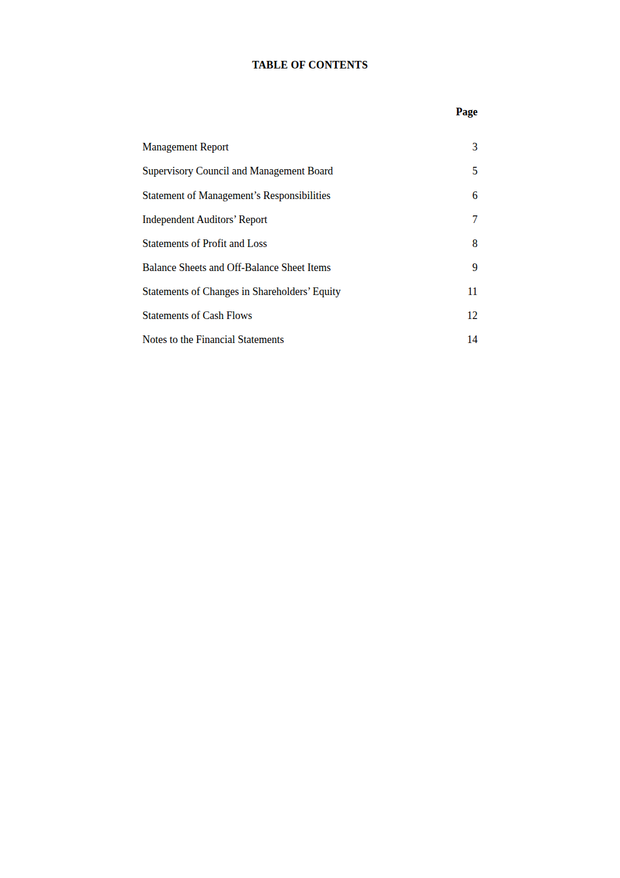TABLE OF CONTENTS
| | Page |
| --- | --- |
| Management Report | 3 |
| Supervisory Council and Management Board | 5 |
| Statement of Management’s Responsibilities | 6 |
| Independent Auditors’ Report | 7 |
| Statements of Profit and Loss | 8 |
| Balance Sheets and Off-Balance Sheet Items | 9 |
| Statements of Changes in Shareholders’ Equity | 11 |
| Statements of Cash Flows | 12 |
| Notes to the Financial Statements | 14 |